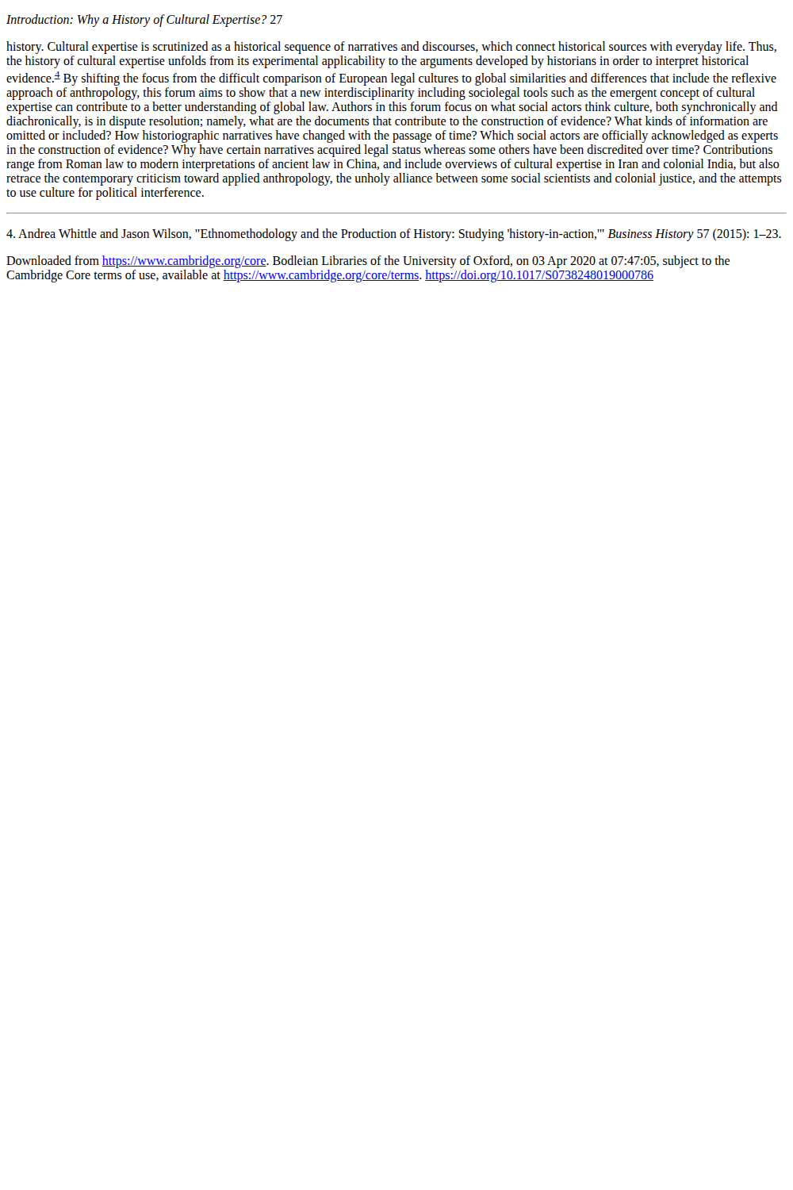Introduction: Why a History of Cultural Expertise? 27
history. Cultural expertise is scrutinized as a historical sequence of narratives and discourses, which connect historical sources with everyday life. Thus, the history of cultural expertise unfolds from its experimental applicability to the arguments developed by historians in order to interpret historical evidence.4 By shifting the focus from the difficult comparison of European legal cultures to global similarities and differences that include the reflexive approach of anthropology, this forum aims to show that a new interdisciplinarity including sociolegal tools such as the emergent concept of cultural expertise can contribute to a better understanding of global law. Authors in this forum focus on what social actors think culture, both synchronically and diachronically, is in dispute resolution; namely, what are the documents that contribute to the construction of evidence? What kinds of information are omitted or included? How historiographic narratives have changed with the passage of time? Which social actors are officially acknowledged as experts in the construction of evidence? Why have certain narratives acquired legal status whereas some others have been discredited over time? Contributions range from Roman law to modern interpretations of ancient law in China, and include overviews of cultural expertise in Iran and colonial India, but also retrace the contemporary criticism toward applied anthropology, the unholy alliance between some social scientists and colonial justice, and the attempts to use culture for political interference.
4. Andrea Whittle and Jason Wilson, "Ethnomethodology and the Production of History: Studying 'history-in-action,'" Business History 57 (2015): 1–23.
Downloaded from https://www.cambridge.org/core. Bodleian Libraries of the University of Oxford, on 03 Apr 2020 at 07:47:05, subject to the Cambridge Core terms of use, available at https://www.cambridge.org/core/terms. https://doi.org/10.1017/S0738248019000786